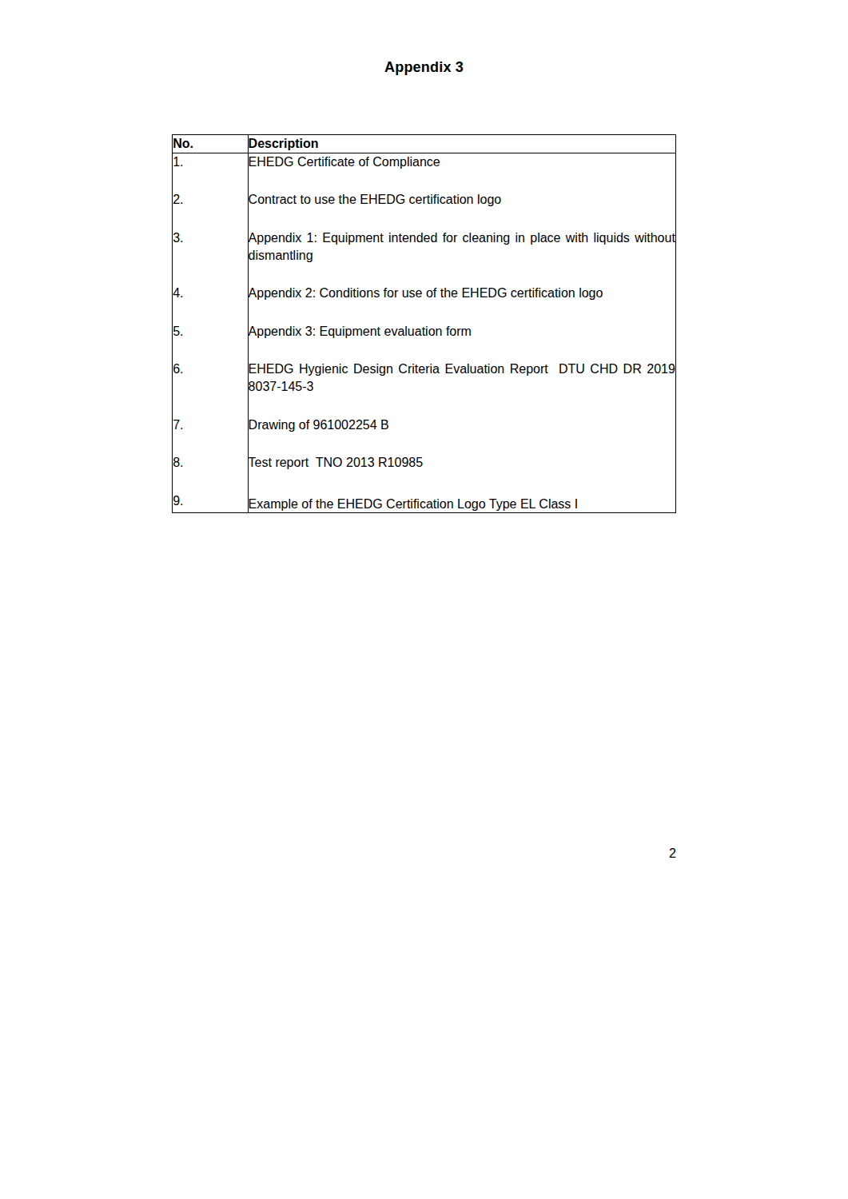Appendix 3
| No. | Description |
| --- | --- |
| 1. | EHEDG Certificate of Compliance |
| 2. | Contract to use the EHEDG certification logo |
| 3. | Appendix 1: Equipment intended for cleaning in place with liquids without dismantling |
| 4. | Appendix 2: Conditions for use of the EHEDG certification logo |
| 5. | Appendix 3: Equipment evaluation form |
| 6. | EHEDG Hygienic Design Criteria Evaluation Report DTU CHD DR 2019 8037-145-3 |
| 7. | Drawing of 961002254 B |
| 8. | Test report TNO 2013 R10985 |
| 9. | Example of the EHEDG Certification Logo Type EL Class I |
2